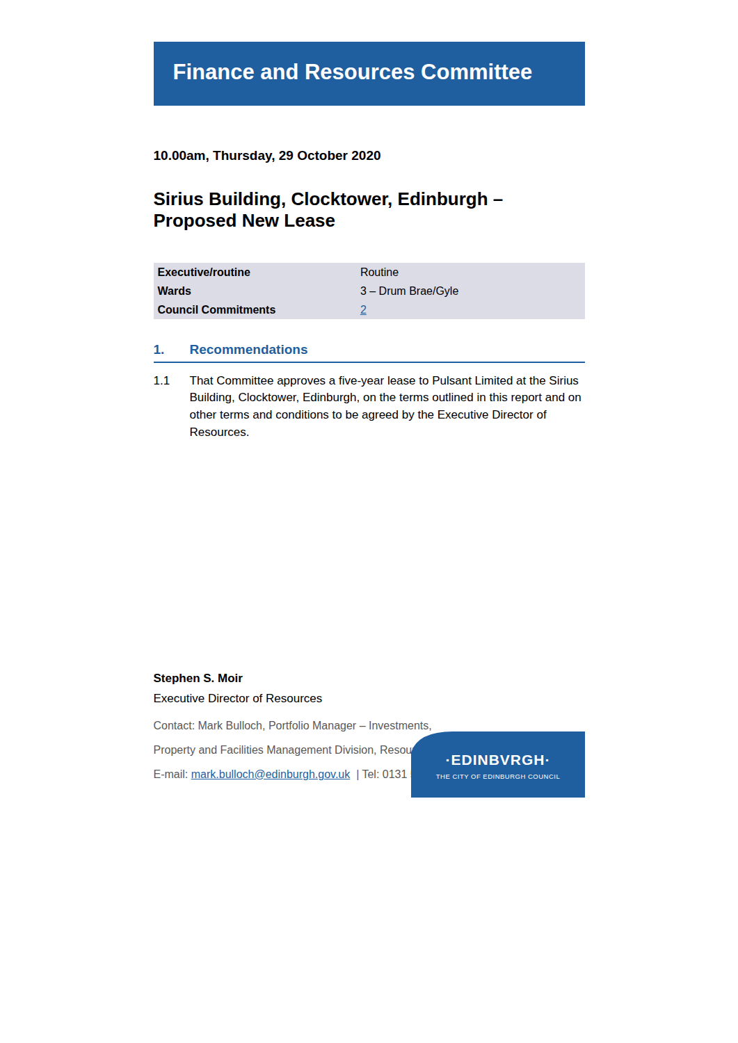Finance and Resources Committee
10.00am, Thursday, 29 October 2020
Sirius Building, Clocktower, Edinburgh – Proposed New Lease
| Executive/routine | Routine |
| Wards | 3 – Drum Brae/Gyle |
| Council Commitments | 2 |
1. Recommendations
1.1
That Committee approves a five-year lease to Pulsant Limited at the Sirius Building, Clocktower, Edinburgh, on the terms outlined in this report and on other terms and conditions to be agreed by the Executive Director of Resources.
Stephen S. Moir
Executive Director of Resources
Contact: Mark Bulloch, Portfolio Manager – Investments,
Property and Facilities Management Division, Resources Directorate
E-mail: mark.bulloch@edinburgh.gov.uk | Tel: 0131 529 5991
·EDINBVRGH· THE CITY OF EDINBURGH COUNCIL